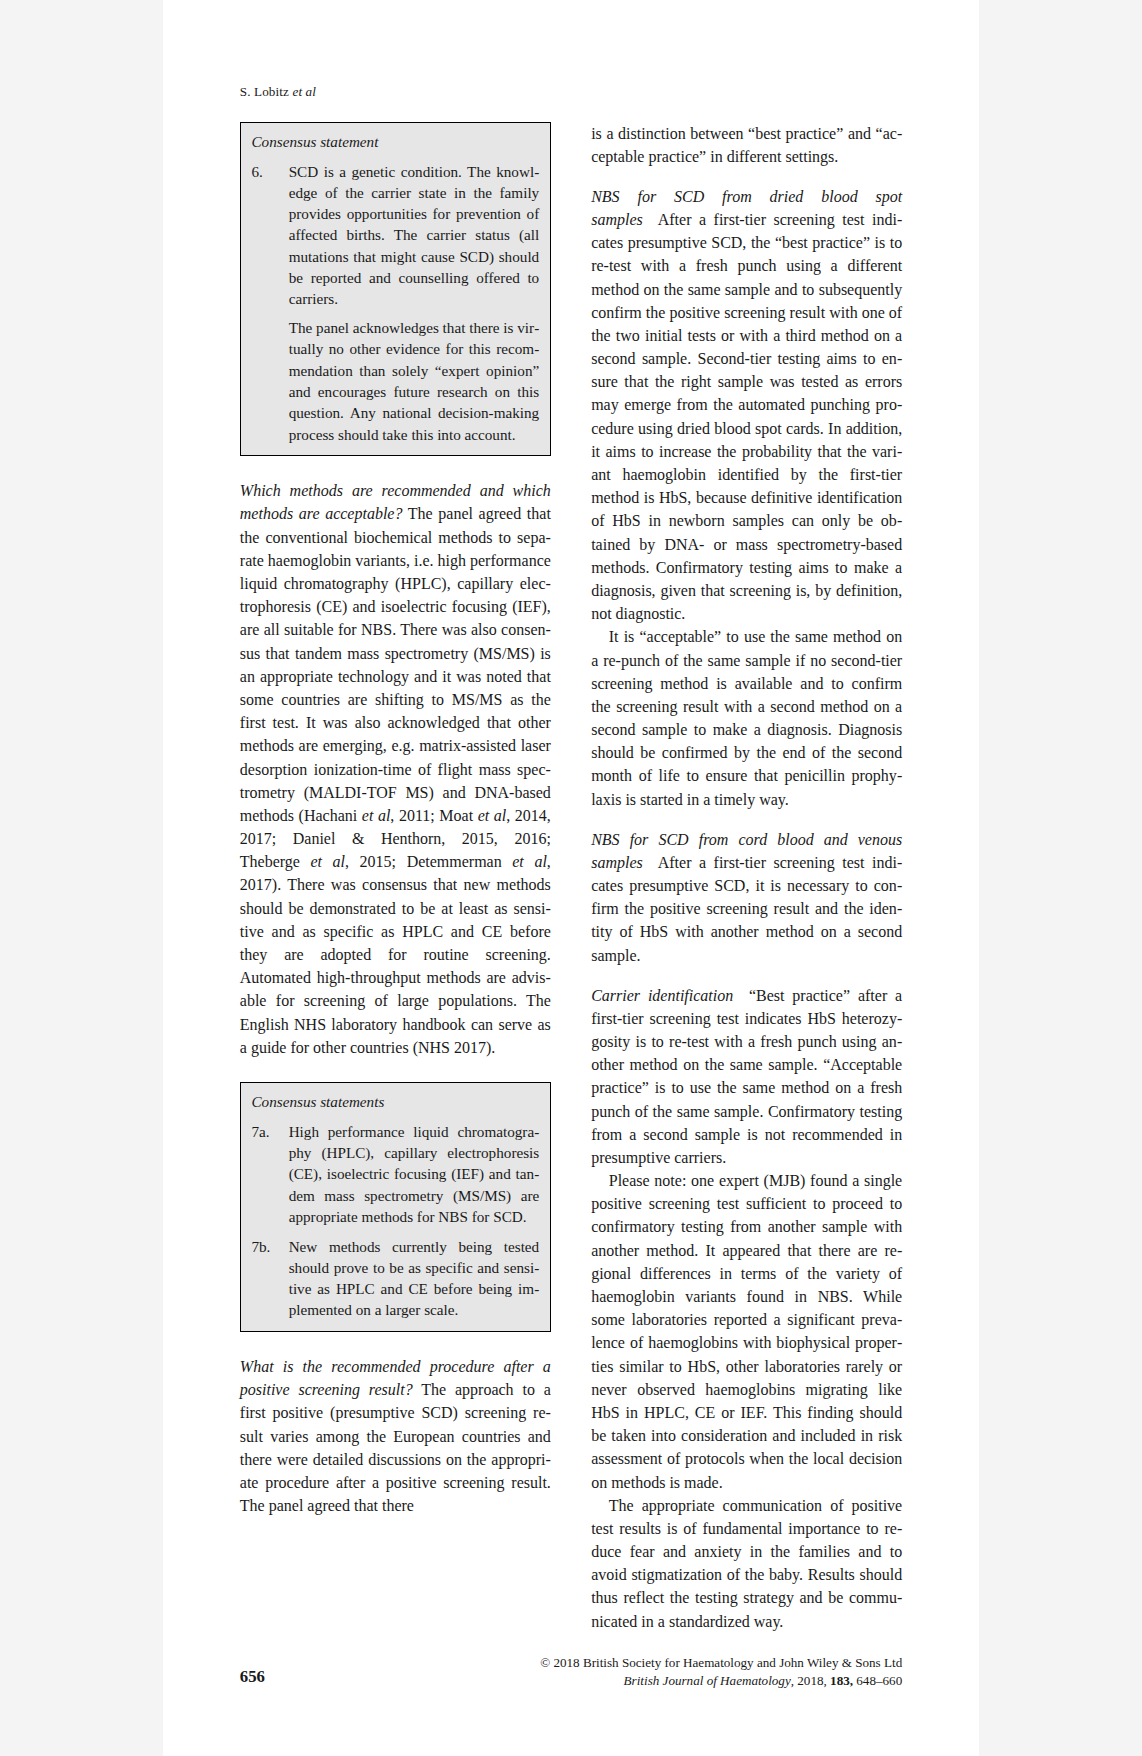S. Lobitz et al
Consensus statement
6.
SCD is a genetic condition. The knowledge of the carrier state in the family provides opportunities for prevention of affected births. The carrier status (all mutations that might cause SCD) should be reported and counselling offered to carriers.
The panel acknowledges that there is virtually no other evidence for this recommendation than solely “expert opinion” and encourages future research on this question. Any national decision-making process should take this into account.
Which methods are recommended and which methods are acceptable? The panel agreed that the conventional biochemical methods to separate haemoglobin variants, i.e. high performance liquid chromatography (HPLC), capillary electrophoresis (CE) and isoelectric focusing (IEF), are all suitable for NBS. There was also consensus that tandem mass spectrometry (MS/MS) is an appropriate technology and it was noted that some countries are shifting to MS/MS as the first test. It was also acknowledged that other methods are emerging, e.g. matrix-assisted laser desorption ionization-time of flight mass spectrometry (MALDI-TOF MS) and DNA-based methods (Hachani et al, 2011; Moat et al, 2014, 2017; Daniel & Henthorn, 2015, 2016; Theberge et al, 2015; Detemmerman et al, 2017). There was consensus that new methods should be demonstrated to be at least as sensitive and as specific as HPLC and CE before they are adopted for routine screening. Automated high-throughput methods are advisable for screening of large populations. The English NHS laboratory handbook can serve as a guide for other countries (NHS 2017).
Consensus statements
7a.
High performance liquid chromatography (HPLC), capillary electrophoresis (CE), isoelectric focusing (IEF) and tandem mass spectrometry (MS/MS) are appropriate methods for NBS for SCD.
7b.
New methods currently being tested should prove to be as specific and sensitive as HPLC and CE before being implemented on a larger scale.
What is the recommended procedure after a positive screening result? The approach to a first positive (presumptive SCD) screening result varies among the European countries and there were detailed discussions on the appropriate procedure after a positive screening result. The panel agreed that there
is a distinction between “best practice” and “acceptable practice” in different settings.
NBS for SCD from dried blood spot samples After a first-tier screening test indicates presumptive SCD, the “best practice” is to re-test with a fresh punch using a different method on the same sample and to subsequently confirm the positive screening result with one of the two initial tests or with a third method on a second sample. Second-tier testing aims to ensure that the right sample was tested as errors may emerge from the automated punching procedure using dried blood spot cards. In addition, it aims to increase the probability that the variant haemoglobin identified by the first-tier method is HbS, because definitive identification of HbS in newborn samples can only be obtained by DNA- or mass spectrometry-based methods. Confirmatory testing aims to make a diagnosis, given that screening is, by definition, not diagnostic.
It is “acceptable” to use the same method on a re-punch of the same sample if no second-tier screening method is available and to confirm the screening result with a second method on a second sample to make a diagnosis. Diagnosis should be confirmed by the end of the second month of life to ensure that penicillin prophylaxis is started in a timely way.
NBS for SCD from cord blood and venous samples After a first-tier screening test indicates presumptive SCD, it is necessary to confirm the positive screening result and the identity of HbS with another method on a second sample.
Carrier identification “Best practice” after a first-tier screening test indicates HbS heterozygosity is to re-test with a fresh punch using another method on the same sample. “Acceptable practice” is to use the same method on a fresh punch of the same sample. Confirmatory testing from a second sample is not recommended in presumptive carriers.
Please note: one expert (MJB) found a single positive screening test sufficient to proceed to confirmatory testing from another sample with another method. It appeared that there are regional differences in terms of the variety of haemoglobin variants found in NBS. While some laboratories reported a significant prevalence of haemoglobins with biophysical properties similar to HbS, other laboratories rarely or never observed haemoglobins migrating like HbS in HPLC, CE or IEF. This finding should be taken into consideration and included in risk assessment of protocols when the local decision on methods is made.
The appropriate communication of positive test results is of fundamental importance to reduce fear and anxiety in the families and to avoid stigmatization of the baby. Results should thus reflect the testing strategy and be communicated in a standardized way.
656
© 2018 British Society for Haematology and John Wiley & Sons Ltd
British Journal of Haematology, 2018, 183, 648–660